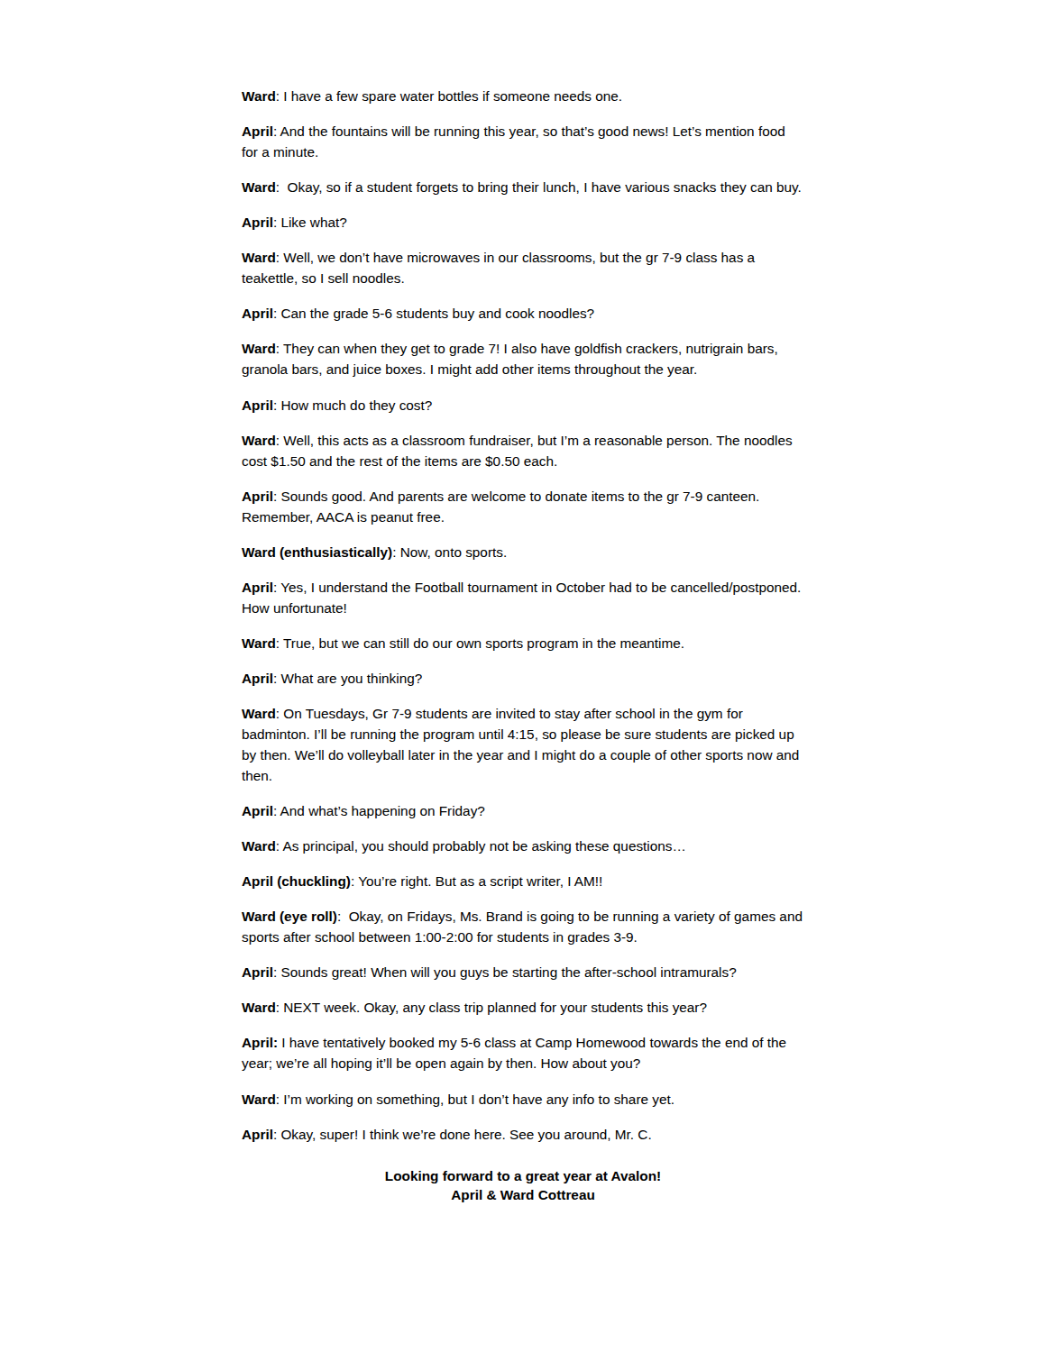Ward: I have a few spare water bottles if someone needs one.
April: And the fountains will be running this year, so that’s good news! Let’s mention food for a minute.
Ward: Okay, so if a student forgets to bring their lunch, I have various snacks they can buy.
April: Like what?
Ward: Well, we don’t have microwaves in our classrooms, but the gr 7-9 class has a teakettle, so I sell noodles.
April: Can the grade 5-6 students buy and cook noodles?
Ward: They can when they get to grade 7! I also have goldfish crackers, nutrigrain bars, granola bars, and juice boxes. I might add other items throughout the year.
April: How much do they cost?
Ward: Well, this acts as a classroom fundraiser, but I’m a reasonable person. The noodles cost $1.50 and the rest of the items are $0.50 each.
April: Sounds good. And parents are welcome to donate items to the gr 7-9 canteen. Remember, AACA is peanut free.
Ward (enthusiastically): Now, onto sports.
April: Yes, I understand the Football tournament in October had to be cancelled/postponed. How unfortunate!
Ward: True, but we can still do our own sports program in the meantime.
April: What are you thinking?
Ward: On Tuesdays, Gr 7-9 students are invited to stay after school in the gym for badminton. I’ll be running the program until 4:15, so please be sure students are picked up by then. We’ll do volleyball later in the year and I might do a couple of other sports now and then.
April: And what’s happening on Friday?
Ward: As principal, you should probably not be asking these questions…
April (chuckling): You’re right. But as a script writer, I AM!!
Ward (eye roll): Okay, on Fridays, Ms. Brand is going to be running a variety of games and sports after school between 1:00-2:00 for students in grades 3-9.
April: Sounds great! When will you guys be starting the after-school intramurals?
Ward: NEXT week. Okay, any class trip planned for your students this year?
April: I have tentatively booked my 5-6 class at Camp Homewood towards the end of the year; we’re all hoping it’ll be open again by then. How about you?
Ward: I’m working on something, but I don’t have any info to share yet.
April: Okay, super! I think we’re done here. See you around, Mr. C.
Looking forward to a great year at Avalon!
April & Ward Cottreau